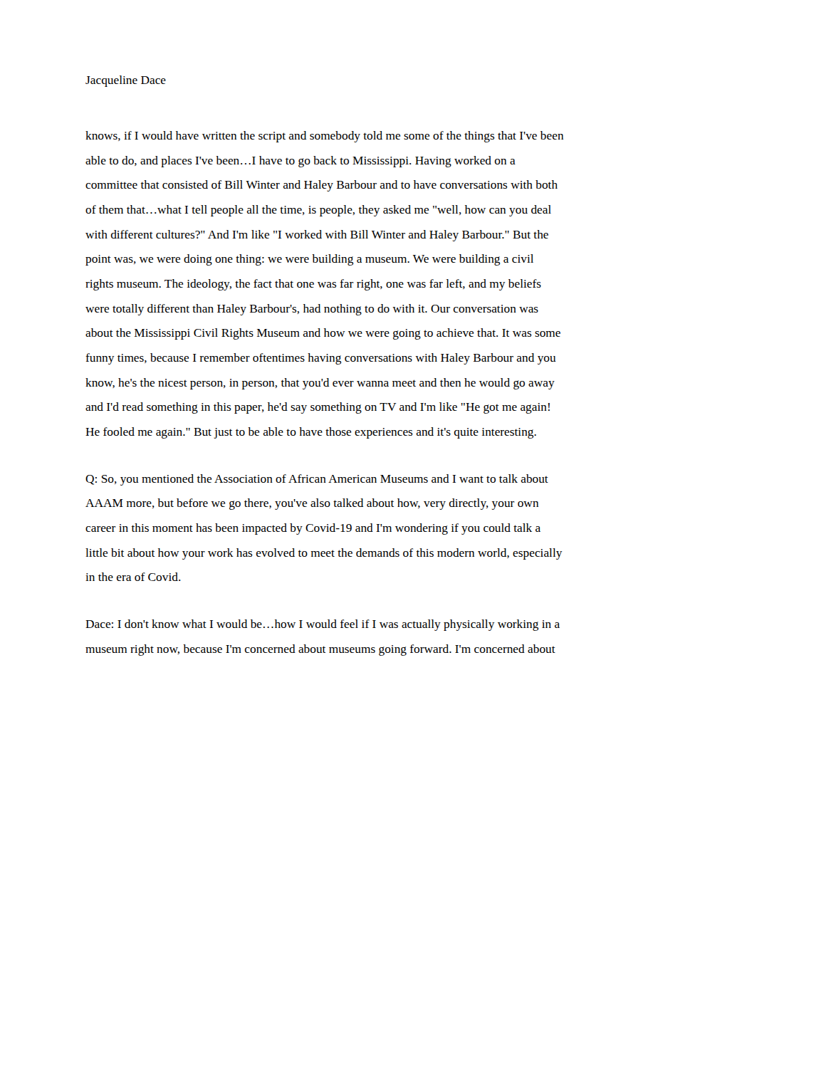Jacqueline Dace
knows, if I would have written the script and somebody told me some of the things that I've been able to do, and places I've been…I have to go back to Mississippi. Having worked on a committee that consisted of Bill Winter and Haley Barbour and to have conversations with both of them that…what I tell people all the time, is people, they asked me "well, how can you deal with different cultures?" And I'm like "I worked with Bill Winter and Haley Barbour." But the point was, we were doing one thing: we were building a museum. We were building a civil rights museum. The ideology, the fact that one was far right, one was far left, and my beliefs were totally different than Haley Barbour's, had nothing to do with it. Our conversation was about the Mississippi Civil Rights Museum and how we were going to achieve that. It was some funny times, because I remember oftentimes having conversations with Haley Barbour and you know, he's the nicest person, in person, that you'd ever wanna meet and then he would go away and I'd read something in this paper, he'd say something on TV and I'm like "He got me again! He fooled me again." But just to be able to have those experiences and it's quite interesting.
Q: So, you mentioned the Association of African American Museums and I want to talk about AAAM more, but before we go there, you've also talked about how, very directly, your own career in this moment has been impacted by Covid-19 and I'm wondering if you could talk a little bit about how your work has evolved to meet the demands of this modern world, especially in the era of Covid.
Dace: I don't know what I would be…how I would feel if I was actually physically working in a museum right now, because I'm concerned about museums going forward. I'm concerned about